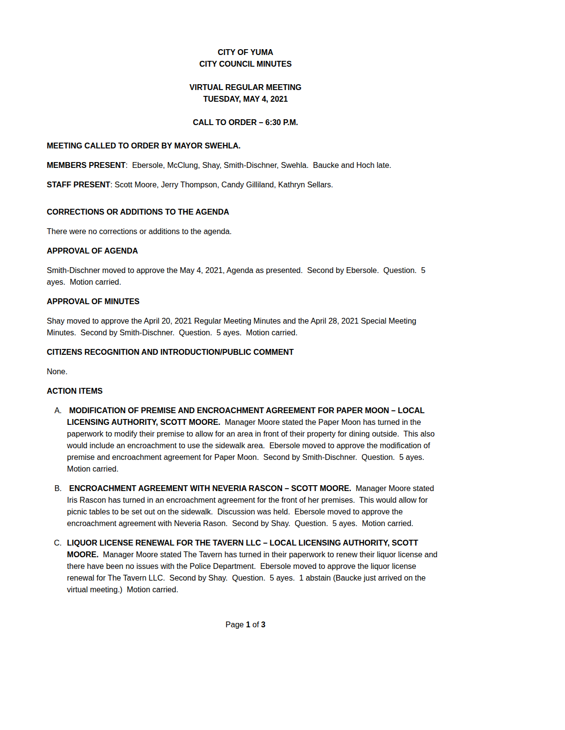CITY OF YUMA
CITY COUNCIL MINUTES
VIRTUAL REGULAR MEETING
TUESDAY, MAY 4, 2021
CALL TO ORDER – 6:30 P.M.
MEETING CALLED TO ORDER BY MAYOR SWEHLA.
MEMBERS PRESENT: Ebersole, McClung, Shay, Smith-Dischner, Swehla. Baucke and Hoch late.
STAFF PRESENT: Scott Moore, Jerry Thompson, Candy Gilliland, Kathryn Sellars.
CORRECTIONS OR ADDITIONS TO THE AGENDA
There were no corrections or additions to the agenda.
APPROVAL OF AGENDA
Smith-Dischner moved to approve the May 4, 2021, Agenda as presented. Second by Ebersole. Question. 5 ayes. Motion carried.
APPROVAL OF MINUTES
Shay moved to approve the April 20, 2021 Regular Meeting Minutes and the April 28, 2021 Special Meeting Minutes. Second by Smith-Dischner. Question. 5 ayes. Motion carried.
CITIZENS RECOGNITION AND INTRODUCTION/PUBLIC COMMENT
None.
ACTION ITEMS
MODIFICATION OF PREMISE AND ENCROACHMENT AGREEMENT FOR PAPER MOON – LOCAL LICENSING AUTHORITY, SCOTT MOORE. Manager Moore stated the Paper Moon has turned in the paperwork to modify their premise to allow for an area in front of their property for dining outside. This also would include an encroachment to use the sidewalk area. Ebersole moved to approve the modification of premise and encroachment agreement for Paper Moon. Second by Smith-Dischner. Question. 5 ayes. Motion carried.
ENCROACHMENT AGREEMENT WITH NEVERIA RASCON – SCOTT MOORE. Manager Moore stated Iris Rascon has turned in an encroachment agreement for the front of her premises. This would allow for picnic tables to be set out on the sidewalk. Discussion was held. Ebersole moved to approve the encroachment agreement with Neveria Rason. Second by Shay. Question. 5 ayes. Motion carried.
LIQUOR LICENSE RENEWAL FOR THE TAVERN LLC – LOCAL LICENSING AUTHORITY, SCOTT MOORE. Manager Moore stated The Tavern has turned in their paperwork to renew their liquor license and there have been no issues with the Police Department. Ebersole moved to approve the liquor license renewal for The Tavern LLC. Second by Shay. Question. 5 ayes. 1 abstain (Baucke just arrived on the virtual meeting.) Motion carried.
Page 1 of 3